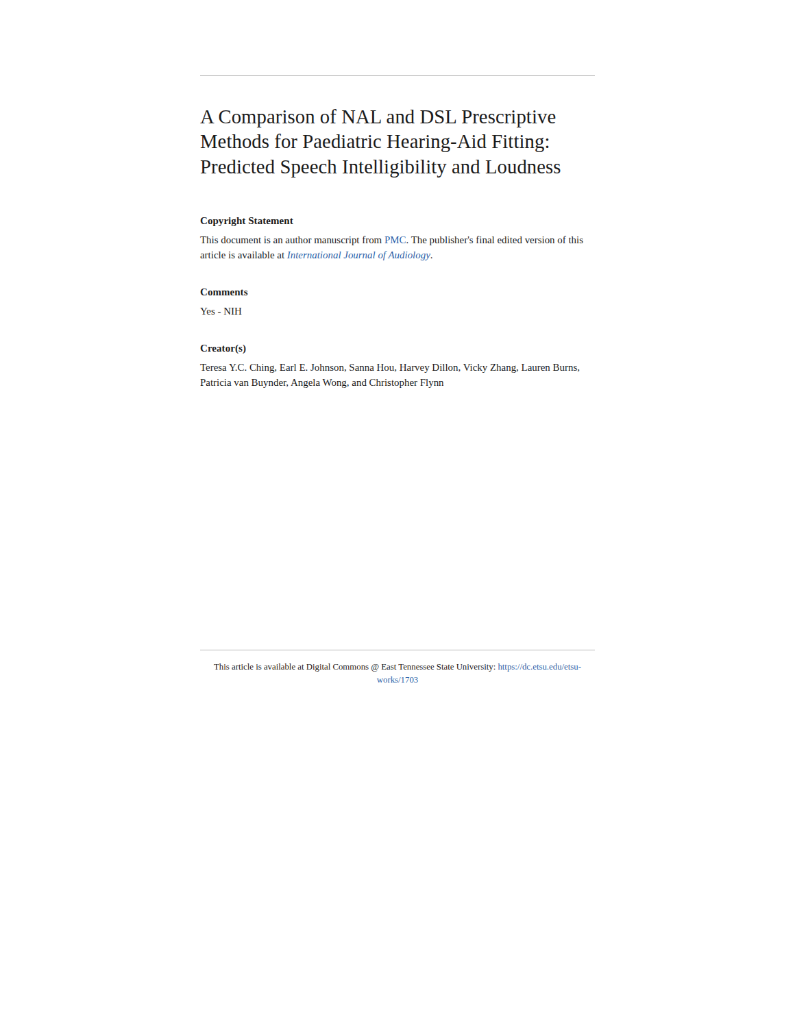A Comparison of NAL and DSL Prescriptive Methods for Paediatric Hearing-Aid Fitting: Predicted Speech Intelligibility and Loudness
Copyright Statement
This document is an author manuscript from PMC. The publisher's final edited version of this article is available at International Journal of Audiology.
Comments
Yes - NIH
Creator(s)
Teresa Y.C. Ching, Earl E. Johnson, Sanna Hou, Harvey Dillon, Vicky Zhang, Lauren Burns, Patricia van Buynder, Angela Wong, and Christopher Flynn
This article is available at Digital Commons @ East Tennessee State University: https://dc.etsu.edu/etsu-works/1703